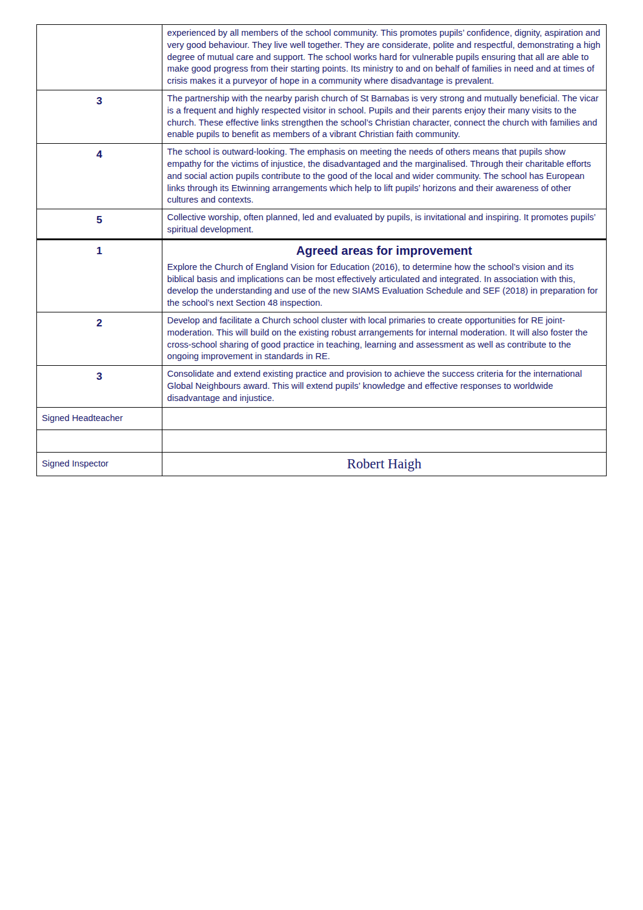| | experienced by all members of the school community. This promotes pupils’ confidence, dignity, aspiration and very good behaviour. They live well together. They are considerate, polite and respectful, demonstrating a high degree of mutual care and support. The school works hard for vulnerable pupils ensuring that all are able to make good progress from their starting points. Its ministry to and on behalf of families in need and at times of crisis makes it a purveyor of hope in a community where disadvantage is prevalent. |
| 3 | The partnership with the nearby parish church of St Barnabas is very strong and mutually beneficial. The vicar is a frequent and highly respected visitor in school. Pupils and their parents enjoy their many visits to the church. These effective links strengthen the school’s Christian character, connect the church with families and enable pupils to benefit as members of a vibrant Christian faith community. |
| 4 | The school is outward-looking. The emphasis on meeting the needs of others means that pupils show empathy for the victims of injustice, the disadvantaged and the marginalised. Through their charitable efforts and social action pupils contribute to the good of the local and wider community. The school has European links through its Etwinning arrangements which help to lift pupils’ horizons and their awareness of other cultures and contexts. |
| 5 | Collective worship, often planned, led and evaluated by pupils, is invitational and inspiring. It promotes pupils’ spiritual development. |
| 1 | Agreed areas for improvement Explore the Church of England Vision for Education (2016), to determine how the school’s vision and its biblical basis and implications can be most effectively articulated and integrated. In association with this, develop the understanding and use of the new SIAMS Evaluation Schedule and SEF (2018) in preparation for the school’s next Section 48 inspection. |
| 2 | Develop and facilitate a Church school cluster with local primaries to create opportunities for RE joint-moderation. This will build on the existing robust arrangements for internal moderation. It will also foster the cross-school sharing of good practice in teaching, learning and assessment as well as contribute to the ongoing improvement in standards in RE. |
| 3 | Consolidate and extend existing practice and provision to achieve the success criteria for the international Global Neighbours award. This will extend pupils’ knowledge and effective responses to worldwide disadvantage and injustice. |
| Signed Headteacher | |
| Signed Inspector | Robert Haigh |